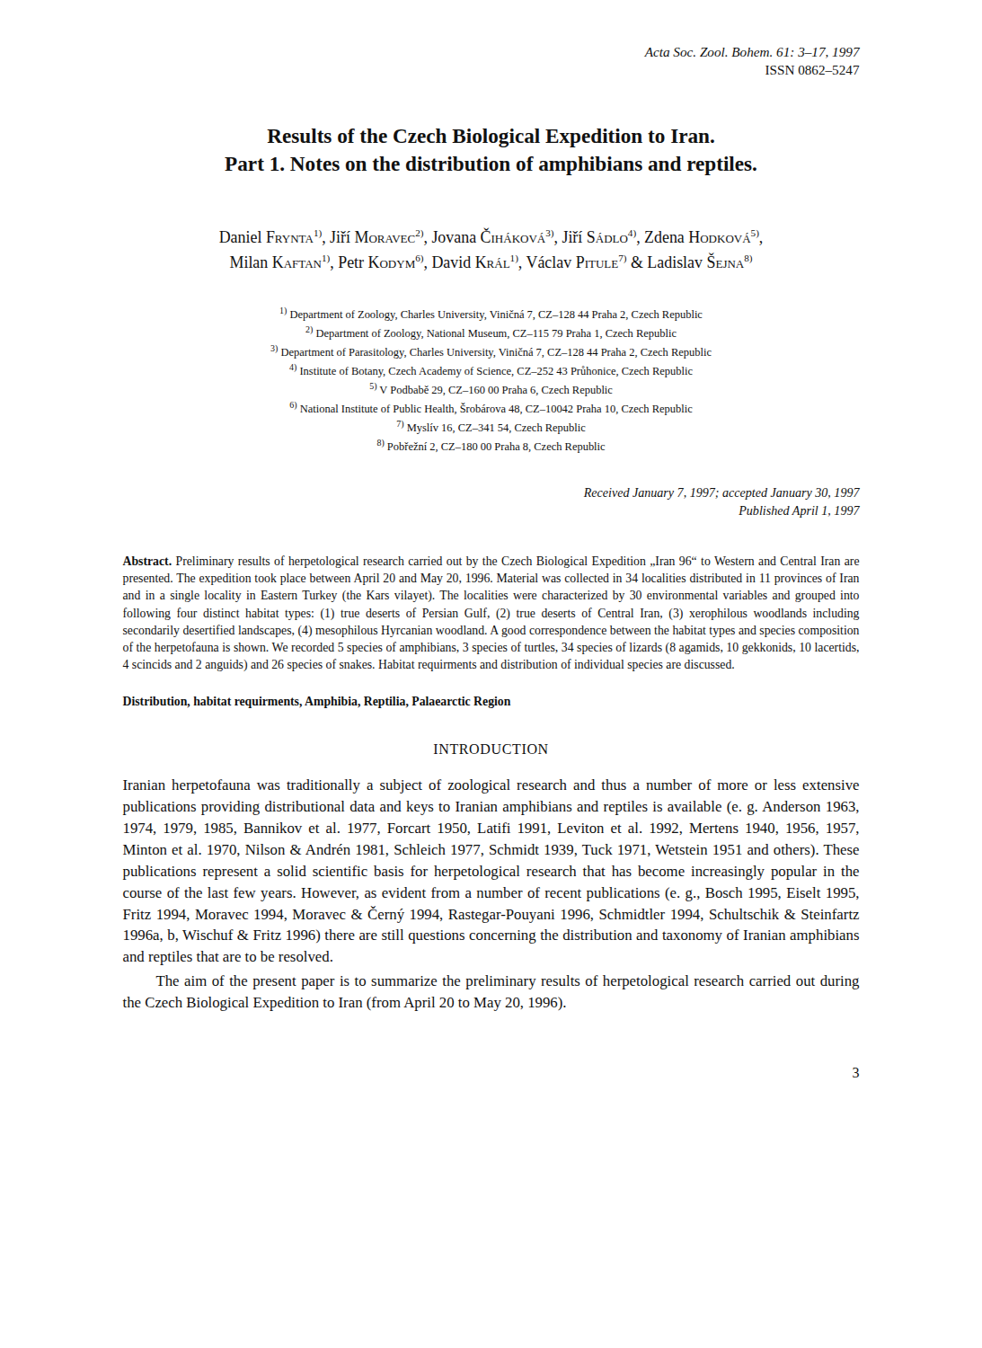Acta Soc. Zool. Bohem. 61: 3–17, 1997
ISSN 0862–5247
Results of the Czech Biological Expedition to Iran.
Part 1. Notes on the distribution of amphibians and reptiles.
Daniel Frynta1), Jiří Moravec2), Jovana Čiháková3), Jiří Sádlo4), Zdena Hodková5),
Milan Kaftan1), Petr Kodym6), David Král1), Václav Pitule7) & Ladislav Šejna8)
1) Department of Zoology, Charles University, Viničná 7, CZ–128 44 Praha 2, Czech Republic
2) Department of Zoology, National Museum, CZ–115 79 Praha 1, Czech Republic
3) Department of Parasitology, Charles University, Viničná 7, CZ–128 44 Praha 2, Czech Republic
4) Institute of Botany, Czech Academy of Science, CZ–252 43 Průhonice, Czech Republic
5) V Podbabě 29, CZ–160 00 Praha 6, Czech Republic
6) National Institute of Public Health, Šrobárova 48, CZ–10042 Praha 10, Czech Republic
7) Myslív 16, CZ–341 54, Czech Republic
8) Pobřežní 2, CZ–180 00 Praha 8, Czech Republic
Received January 7, 1997; accepted January 30, 1997
Published April 1, 1997
Abstract. Preliminary results of herpetological research carried out by the Czech Biological Expedition „Iran 96“ to Western and Central Iran are presented. The expedition took place between April 20 and May 20, 1996. Material was collected in 34 localities distributed in 11 provinces of Iran and in a single locality in Eastern Turkey (the Kars vilayet). The localities were characterized by 30 environmental variables and grouped into following four distinct habitat types: (1) true deserts of Persian Gulf, (2) true deserts of Central Iran, (3) xerophilous woodlands including secondarily desertified landscapes, (4) mesophilous Hyrcanian woodland. A good correspondence between the habitat types and species composition of the herpetofauna is shown. We recorded 5 species of amphibians, 3 species of turtles, 34 species of lizards (8 agamids, 10 gekkonids, 10 lacertids, 4 scincids and 2 anguids) and 26 species of snakes. Habitat requirments and distribution of individual species are discussed.
Distribution, habitat requirments, Amphibia, Reptilia, Palaearctic Region
INTRODUCTION
Iranian herpetofauna was traditionally a subject of zoological research and thus a number of more or less extensive publications providing distributional data and keys to Iranian amphibians and reptiles is available (e. g. Anderson 1963, 1974, 1979, 1985, Bannikov et al. 1977, Forcart 1950, Latifi 1991, Leviton et al. 1992, Mertens 1940, 1956, 1957, Minton et al. 1970, Nilson & Andrén 1981, Schleich 1977, Schmidt 1939, Tuck 1971, Wetstein 1951 and others). These publications represent a solid scientific basis for herpetological research that has become increasingly popular in the course of the last few years. However, as evident from a number of recent publications (e. g., Bosch 1995, Eiselt 1995, Fritz 1994, Moravec 1994, Moravec & Černý 1994, Rastegar-Pouyani 1996, Schmidtler 1994, Schultschik & Steinfartz 1996a, b, Wischuf & Fritz 1996) there are still questions concerning the distribution and taxonomy of Iranian amphibians and reptiles that are to be resolved.
The aim of the present paper is to summarize the preliminary results of herpetological research carried out during the Czech Biological Expedition to Iran (from April 20 to May 20, 1996).
3